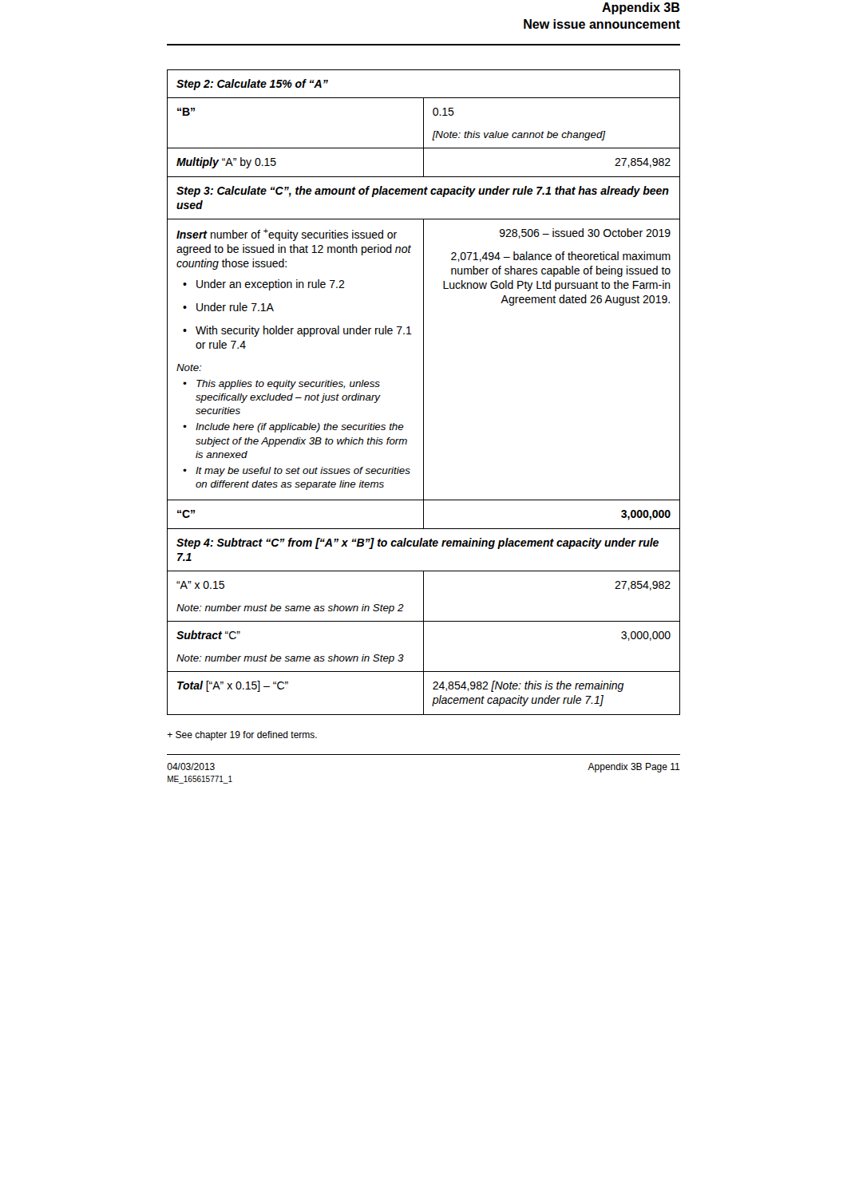Appendix 3B New issue announcement
| Step 2: Calculate 15% of “A” |
| “B” | 0.15 [Note: this value cannot be changed] |
| Multiply “A” by 0.15 | 27,854,982 |
| Step 3: Calculate “C”, the amount of placement capacity under rule 7.1 that has already been used |
| Insert number of + equity securities issued or agreed to be issued in that 12 month period not counting those issued: Under an exception in rule 7.2 Under rule 7.1A With security holder approval under rule 7.1 or rule 7.4 Note: This applies to equity securities, unless specifically excluded – not just ordinary securities Include here (if applicable) the securities the subject of the Appendix 3B to which this form is annexed It may be useful to set out issues of securities on different dates as separate line items | 928,506 – issued 30 October 2019 2,071,494 – balance of theoretical maximum number of shares capable of being issued to Lucknow Gold Pty Ltd pursuant to the Farm-in Agreement dated 26 August 2019. |
| “C” | 3,000,000 |
| Step 4: Subtract “C” from [“A” x “B”] to calculate remaining placement capacity under rule 7.1 |
| “A” x 0.15 Note: number must be same as shown in Step 2 | 27,854,982 |
| Subtract “C” Note: number must be same as shown in Step 3 | 3,000,000 |
| Total [“A” x 0.15] – “C” | 24,854,982 [Note: this is the remaining placement capacity under rule 7.1] |
+ See chapter 19 for defined terms.
04/03/2013
ME_165615771_1
Appendix 3B Page 11